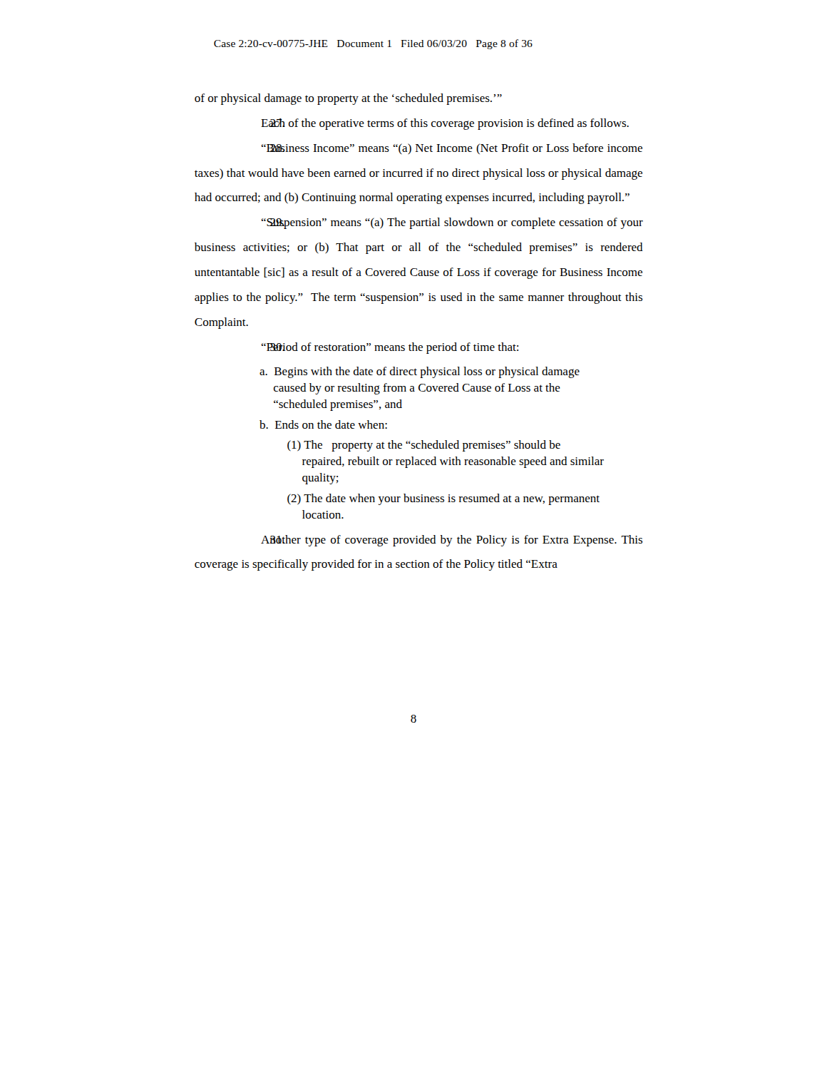Case 2:20-cv-00775-JHE Document 1 Filed 06/03/20 Page 8 of 36
of or physical damage to property at the ‘scheduled premises.’”
27. Each of the operative terms of this coverage provision is defined as follows.
28.“Business Income” means “(a) Net Income (Net Profit or Loss before income taxes) that would have been earned or incurred if no direct physical loss or physical damage had occurred; and (b) Continuing normal operating expenses incurred, including payroll.”
29.“Suspension” means “(a) The partial slowdown or complete cessation of your business activities; or (b) That part or all of the “scheduled premises” is rendered untentantable [sic] as a result of a Covered Cause of Loss if coverage for Business Income applies to the policy.” The term “suspension” is used in the same manner throughout this Complaint.
30.“Period of restoration” means the period of time that:
a. Begins with the date of direct physical loss or physical damage caused by or resulting from a Covered Cause of Loss at the “scheduled premises”, and
b. Ends on the date when:
(1) The property at the “scheduled premises” should be repaired, rebuilt or replaced with reasonable speed and similar quality;
(2) The date when your business is resumed at a new, permanent location.
31. Another type of coverage provided by the Policy is for Extra Expense. This coverage is specifically provided for in a section of the Policy titled “Extra
8